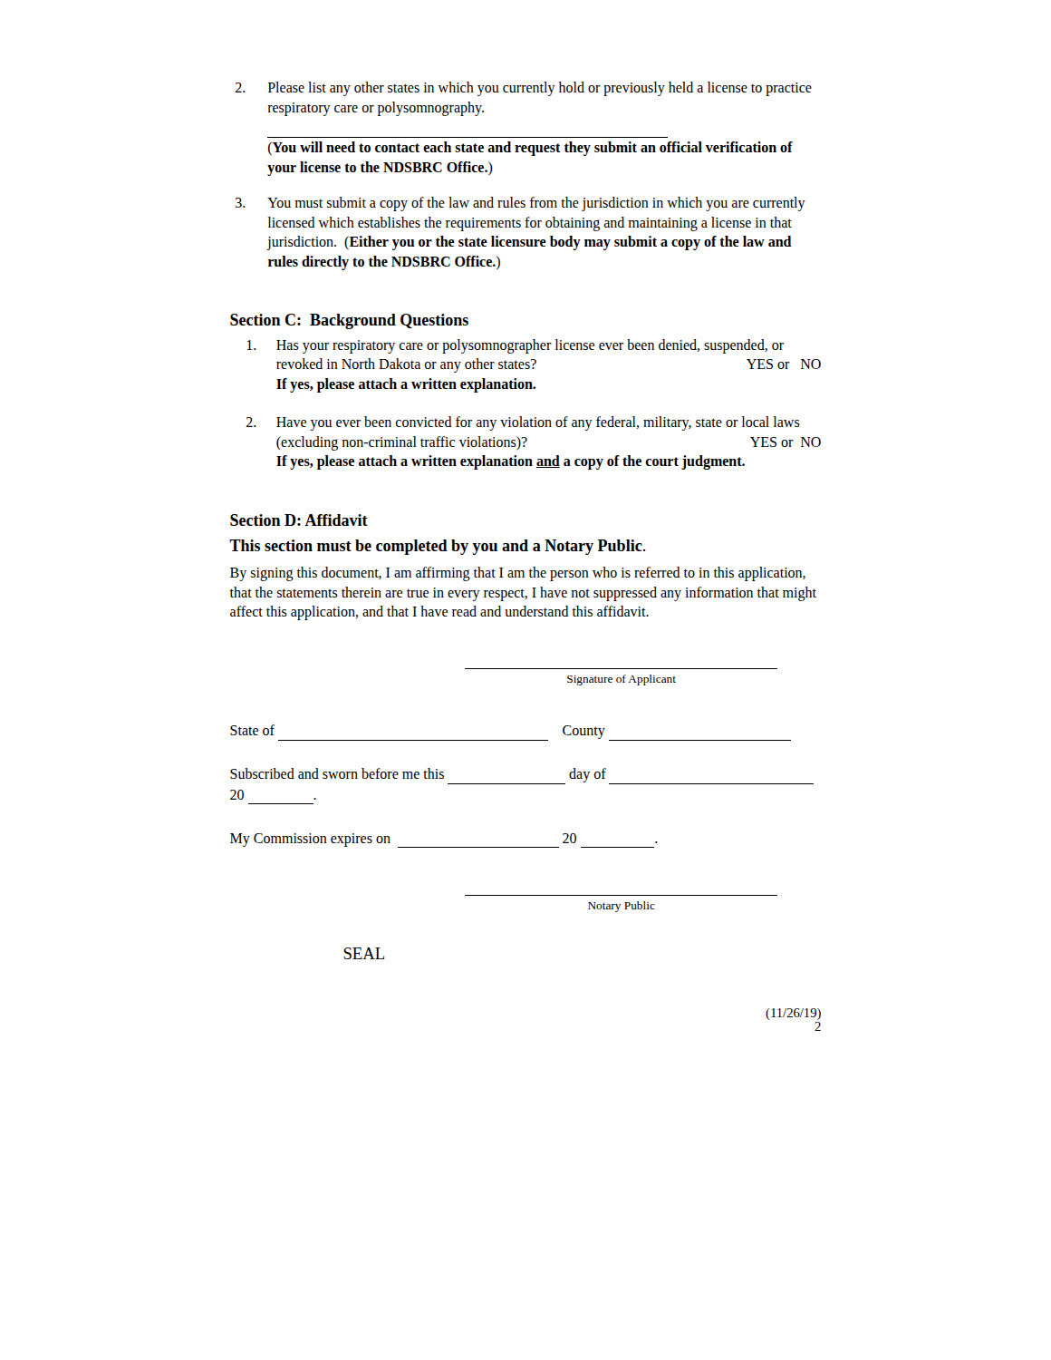2. Please list any other states in which you currently hold or previously held a license to practice respiratory care or polysomnography.
(You will need to contact each state and request they submit an official verification of your license to the NDSBRC Office.)
3. You must submit a copy of the law and rules from the jurisdiction in which you are currently licensed which establishes the requirements for obtaining and maintaining a license in that jurisdiction. (Either you or the state licensure body may submit a copy of the law and rules directly to the NDSBRC Office.)
Section C: Background Questions
1. Has your respiratory care or polysomnographer license ever been denied, suspended, or revoked in North Dakota or any other states?YES or NO
If yes, please attach a written explanation.
2. Have you ever been convicted for any violation of any federal, military, state or local laws (excluding non-criminal traffic violations)?YES or NO
If yes, please attach a written explanation and a copy of the court judgment.
Section D: Affidavit
This section must be completed by you and a Notary Public.
By signing this document, I am affirming that I am the person who is referred to in this application, that the statements therein are true in every respect, I have not suppressed any information that might affect this application, and that I have read and understand this affidavit.
Signature of Applicant
State of County
Subscribed and sworn before me this day of 20 .
My Commission expires on 20 .
Notary Public
SEAL
(11/26/19)
2